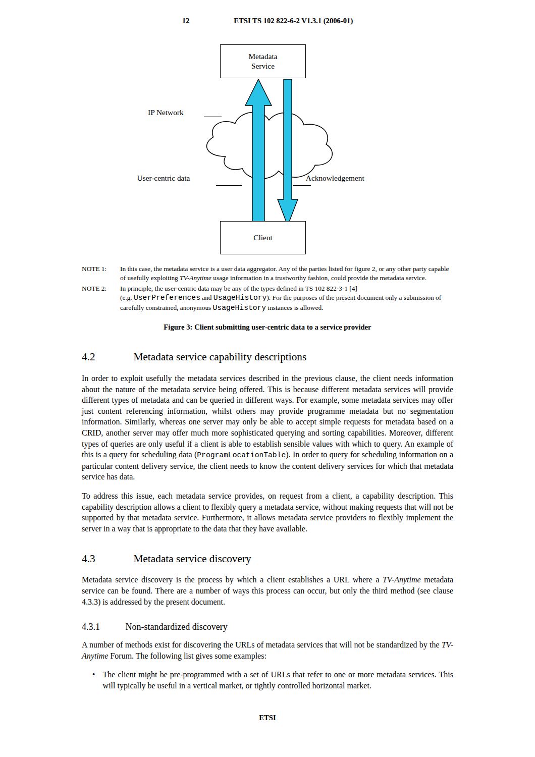12 ETSI TS 102 822-6-2 V1.3.1 (2006-01)
Metadata
Service
IP Network
User-centric data
Acknowledgement
Client
NOTE 1:
In this case, the metadata service is a user data aggregator. Any of the parties listed for figure 2, or any other party capable of usefully exploiting TV-Anytime usage information in a trustworthy fashion, could provide the metadata service.
NOTE 2:
In principle, the user-centric data may be any of the types defined in TS 102 822-3-1 [4] (e.g. UserPreferences and UsageHistory). For the purposes of the present document only a submission of carefully constrained, anonymous UsageHistory instances is allowed.
Figure 3: Client submitting user-centric data to a service provider
4.2 Metadata service capability descriptions
In order to exploit usefully the metadata services described in the previous clause, the client needs information about the nature of the metadata service being offered. This is because different metadata services will provide different types of metadata and can be queried in different ways. For example, some metadata services may offer just content referencing information, whilst others may provide programme metadata but no segmentation information. Similarly, whereas one server may only be able to accept simple requests for metadata based on a CRID, another server may offer much more sophisticated querying and sorting capabilities. Moreover, different types of queries are only useful if a client is able to establish sensible values with which to query. An example of this is a query for scheduling data (ProgramLocationTable). In order to query for scheduling information on a particular content delivery service, the client needs to know the content delivery services for which that metadata service has data.
To address this issue, each metadata service provides, on request from a client, a capability description. This capability description allows a client to flexibly query a metadata service, without making requests that will not be supported by that metadata service. Furthermore, it allows metadata service providers to flexibly implement the server in a way that is appropriate to the data that they have available.
4.3 Metadata service discovery
Metadata service discovery is the process by which a client establishes a URL where a TV-Anytime metadata service can be found. There are a number of ways this process can occur, but only the third method (see clause 4.3.3) is addressed by the present document.
4.3.1 Non-standardized discovery
A number of methods exist for discovering the URLs of metadata services that will not be standardized by the TV-Anytime Forum. The following list gives some examples:
The client might be pre-programmed with a set of URLs that refer to one or more metadata services. This will typically be useful in a vertical market, or tightly controlled horizontal market.
ETSI